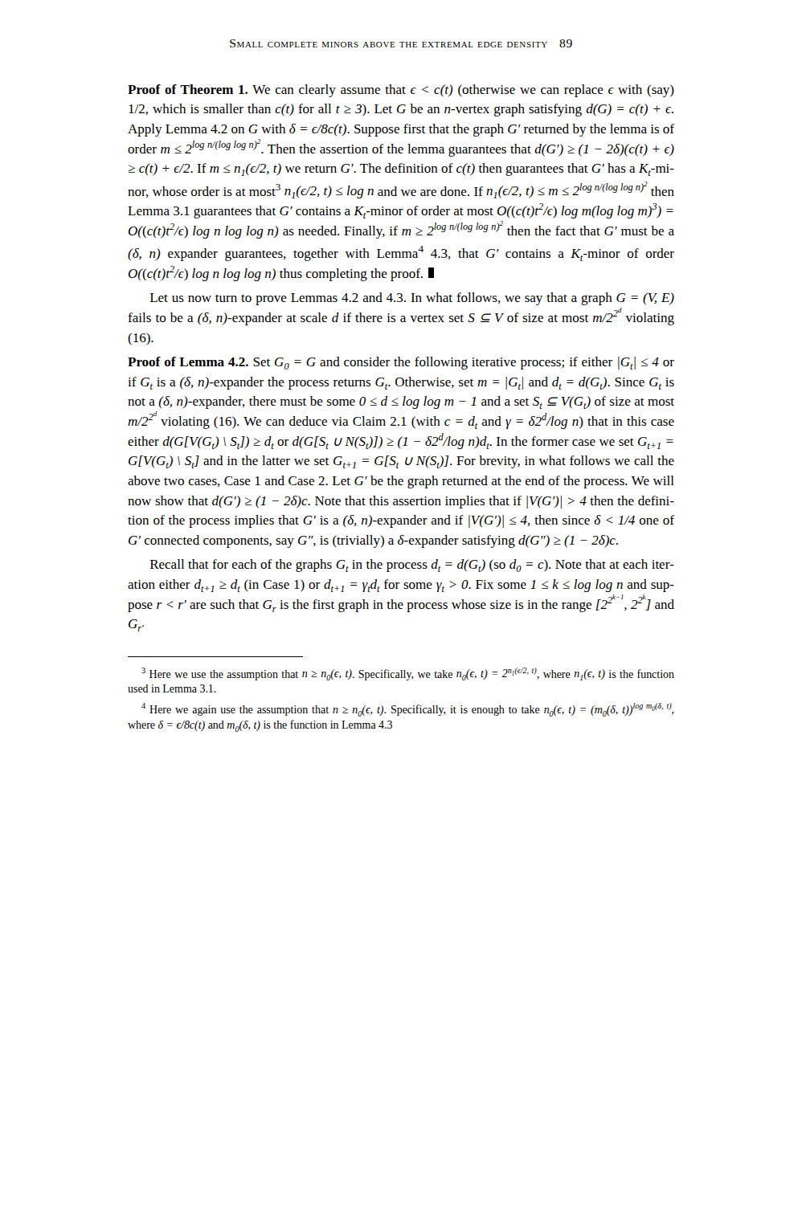Small complete minors above the extremal edge density89
Proof of Theorem 1. We can clearly assume that ϵ < c(t) (otherwise we can replace ϵ with (say) 1/2, which is smaller than c(t) for all t ≥ 3). Let G be an n-vertex graph satisfying d(G) = c(t) + ϵ. Apply Lemma 4.2 on G with δ = ϵ/8c(t). Suppose first that the graph G′ returned by the lemma is of order m ≤ 2log n/(log log n)2. Then the assertion of the lemma guarantees that d(G′) ≥ (1 − 2δ)(c(t) + ϵ) ≥ c(t) + ϵ/2. If m ≤ n1(ϵ/2, t) we return G′. The definition of c(t) then guarantees that G′ has a Kt-minor, whose order is at most3 n1(ϵ/2, t) ≤ log n and we are done. If n1(ϵ/2, t) ≤ m ≤ 2log n/(log log n)2 then Lemma 3.1 guarantees that G′ contains a Kt-minor of order at most O((c(t)t2/ϵ) log m(log log m)3) = O((c(t)t2/ϵ) log n log log n) as needed. Finally, if m ≥ 2log n/(log log n)2 then the fact that G′ must be a (δ, n) expander guarantees, together with Lemma4 4.3, that G′ contains a Kt-minor of order O((c(t)t2/ϵ) log n log log n) thus completing the proof.
Let us now turn to prove Lemmas 4.2 and 4.3. In what follows, we say that a graph G = (V, E) fails to be a (δ, n)-expander at scale d if there is a vertex set S ⊆ V of size at most m/22d violating (16).
Proof of Lemma 4.2. Set G0 = G and consider the following iterative process; if either |Gt| ≤ 4 or if Gt is a (δ, n)-expander the process returns Gt. Otherwise, set m = |Gt| and dt = d(Gt). Since Gt is not a (δ, n)-expander, there must be some 0 ≤ d ≤ log log m − 1 and a set St ⊆ V(Gt) of size at most m/22d violating (16). We can deduce via Claim 2.1 (with c = dt and γ = δ2d/log n) that in this case either d(G[V(Gt) \ St]) ≥ dt or d(G[St ∪ N(St)]) ≥ (1 − δ2d/log n)dt. In the former case we set Gt+1 = G[V(Gt) \ St] and in the latter we set Gt+1 = G[St ∪ N(St)]. For brevity, in what follows we call the above two cases, Case 1 and Case 2. Let G′ be the graph returned at the end of the process. We will now show that d(G′) ≥ (1 − 2δ)c. Note that this assertion implies that if |V(G′)| > 4 then the definition of the process implies that G′ is a (δ, n)-expander and if |V(G′)| ≤ 4, then since δ < 1/4 one of G′ connected components, say G″, is (trivially) a δ-expander satisfying d(G″) ≥ (1 − 2δ)c.
Recall that for each of the graphs Gt in the process dt = d(Gt) (so d0 = c). Note that at each iteration either dt+1 ≥ dt (in Case 1) or dt+1 = γtdt for some γt > 0. Fix some 1 ≤ k ≤ log log n and suppose r < r′ are such that Gr is the first graph in the process whose size is in the range [22k−1, 22k] and Gr′
3 Here we use the assumption that n ≥ n0(ϵ, t). Specifically, we take n0(ϵ, t) = 2n1(ϵ/2, t), where n1(ϵ, t) is the function used in Lemma 3.1.
4 Here we again use the assumption that n ≥ n0(ϵ, t). Specifically, it is enough to take n0(ϵ, t) = (m0(δ, t))log m0(δ, t), where δ = ϵ/8c(t) and m0(δ, t) is the function in Lemma 4.3